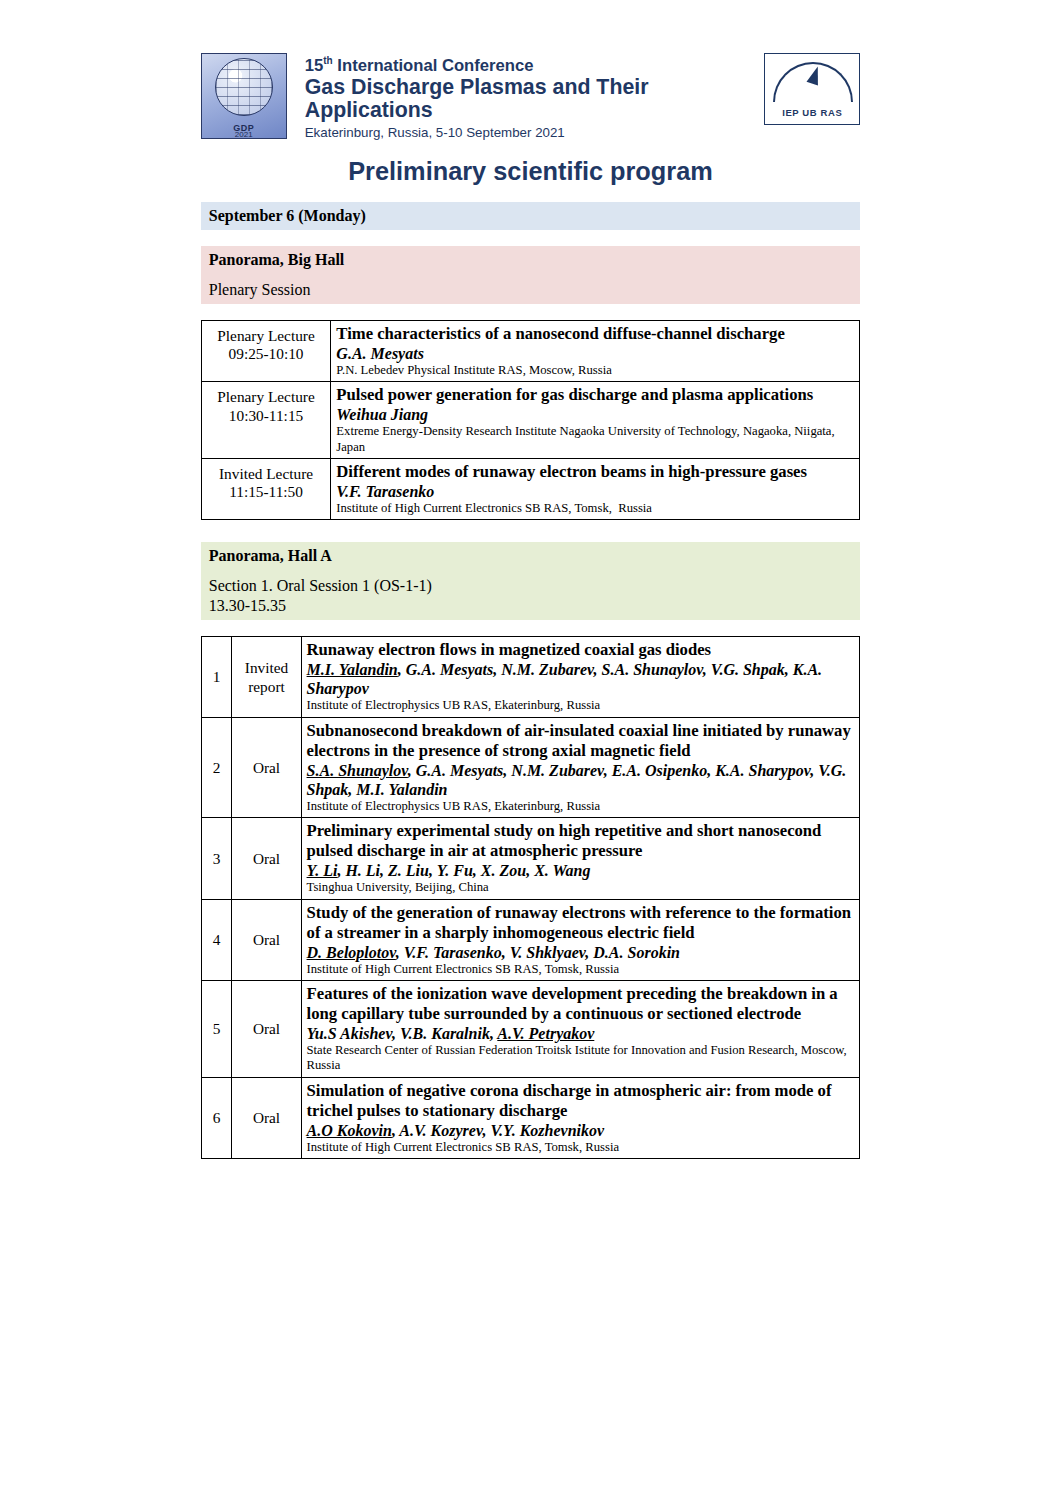GDP
2021
15th International Conference
Gas Discharge Plasmas and Their Applications
Ekaterinburg, Russia, 5-10 September 2021
IEP UB RAS
Preliminary scientific program
September 6 (Monday)
Panorama, Big Hall
Plenary Session
| Plenary Lecture 09:25-10:10 | Time characteristics of a nanosecond diffuse-channel discharge G.A. Mesyats P.N. Lebedev Physical Institute RAS, Moscow, Russia |
| Plenary Lecture 10:30-11:15 | Pulsed power generation for gas discharge and plasma applications Weihua Jiang Extreme Energy-Density Research Institute Nagaoka University of Technology, Nagaoka, Niigata, Japan |
| Invited Lecture 11:15-11:50 | Different modes of runaway electron beams in high-pressure gases V.F. Tarasenko Institute of High Current Electronics SB RAS, Tomsk, Russia |
Panorama, Hall A
Section 1. Oral Session 1 (OS-1-1)
13.30-15.35
| 1 | Invited report | Runaway electron flows in magnetized coaxial gas diodes M.I. Yalandin , G.A. Mesyats, N.M. Zubarev, S.A. Shunaylov, V.G. Shpak, K.A. Sharypov Institute of Electrophysics UB RAS, Ekaterinburg, Russia |
| 2 | Oral | Subnanosecond breakdown of air-insulated coaxial line initiated by runaway electrons in the presence of strong axial magnetic field S.A. Shunaylov , G.A. Mesyats, N.M. Zubarev, E.A. Osipenko, K.A. Sharypov, V.G. Shpak, M.I. Yalandin Institute of Electrophysics UB RAS, Ekaterinburg, Russia |
| 3 | Oral | Preliminary experimental study on high repetitive and short nanosecond pulsed discharge in air at atmospheric pressure Y. Li , H. Li, Z. Liu, Y. Fu, X. Zou, X. Wang Tsinghua University, Beijing, China |
| 4 | Oral | Study of the generation of runaway electrons with reference to the formation of a streamer in a sharply inhomogeneous electric field D. Beloplotov , V.F. Tarasenko, V. Shklyaev, D.A. Sorokin Institute of High Current Electronics SB RAS, Tomsk, Russia |
| 5 | Oral | Features of the ionization wave development preceding the breakdown in a long capillary tube surrounded by a continuous or sectioned electrode Yu.S Akishev, V.B. Karalnik, A.V. Petryakov State Research Center of Russian Federation Troitsk Istitute for Innovation and Fusion Research, Moscow, Russia |
| 6 | Oral | Simulation of negative corona discharge in atmospheric air: from mode of trichel pulses to stationary discharge A.O Kokovin , A.V. Kozyrev, V.Y. Kozhevnikov Institute of High Current Electronics SB RAS, Tomsk, Russia |